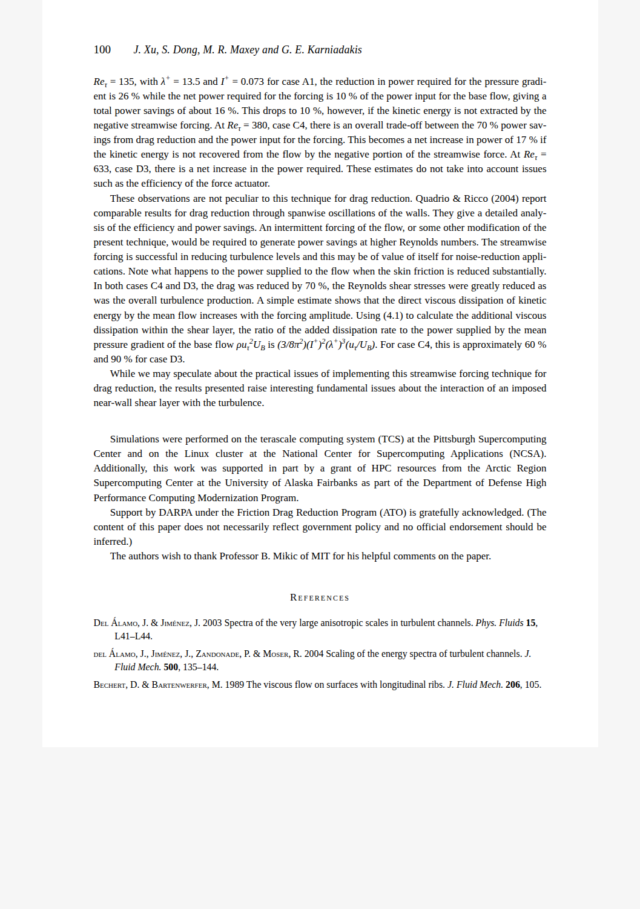100 J. Xu, S. Dong, M. R. Maxey and G. E. Karniadakis
Reτ = 135, with λ+ = 13.5 and I+ = 0.073 for case A1, the reduction in power required for the pressure gradient is 26 % while the net power required for the forcing is 10 % of the power input for the base flow, giving a total power savings of about 16 %. This drops to 10 %, however, if the kinetic energy is not extracted by the negative streamwise forcing. At Reτ = 380, case C4, there is an overall trade-off between the 70 % power savings from drag reduction and the power input for the forcing. This becomes a net increase in power of 17 % if the kinetic energy is not recovered from the flow by the negative portion of the streamwise force. At Reτ = 633, case D3, there is a net increase in the power required. These estimates do not take into account issues such as the efficiency of the force actuator.
These observations are not peculiar to this technique for drag reduction. Quadrio & Ricco (2004) report comparable results for drag reduction through spanwise oscillations of the walls. They give a detailed analysis of the efficiency and power savings. An intermittent forcing of the flow, or some other modification of the present technique, would be required to generate power savings at higher Reynolds numbers. The streamwise forcing is successful in reducing turbulence levels and this may be of value of itself for noise-reduction applications. Note what happens to the power supplied to the flow when the skin friction is reduced substantially. In both cases C4 and D3, the drag was reduced by 70 %, the Reynolds shear stresses were greatly reduced as was the overall turbulence production. A simple estimate shows that the direct viscous dissipation of kinetic energy by the mean flow increases with the forcing amplitude. Using (4.1) to calculate the additional viscous dissipation within the shear layer, the ratio of the added dissipation rate to the power supplied by the mean pressure gradient of the base flow ρuτ2UB is (3/8π2)(I+)2(λ+)3(uτ/UB). For case C4, this is approximately 60 % and 90 % for case D3.
While we may speculate about the practical issues of implementing this streamwise forcing technique for drag reduction, the results presented raise interesting fundamental issues about the interaction of an imposed near-wall shear layer with the turbulence.
Simulations were performed on the terascale computing system (TCS) at the Pittsburgh Supercomputing Center and on the Linux cluster at the National Center for Supercomputing Applications (NCSA). Additionally, this work was supported in part by a grant of HPC resources from the Arctic Region Supercomputing Center at the University of Alaska Fairbanks as part of the Department of Defense High Performance Computing Modernization Program.
Support by DARPA under the Friction Drag Reduction Program (ATO) is gratefully acknowledged. (The content of this paper does not necessarily reflect government policy and no official endorsement should be inferred.)
The authors wish to thank Professor B. Mikic of MIT for his helpful comments on the paper.
References
Del Álamo, J. & Jiménez, J. 2003 Spectra of the very large anisotropic scales in turbulent channels. Phys. Fluids 15, L41–L44.
del Álamo, J., Jiménez, J., Zandonade, P. & Moser, R. 2004 Scaling of the energy spectra of turbulent channels. J. Fluid Mech. 500, 135–144.
Bechert, D. & Bartenwerfer, M. 1989 The viscous flow on surfaces with longitudinal ribs. J. Fluid Mech. 206, 105.